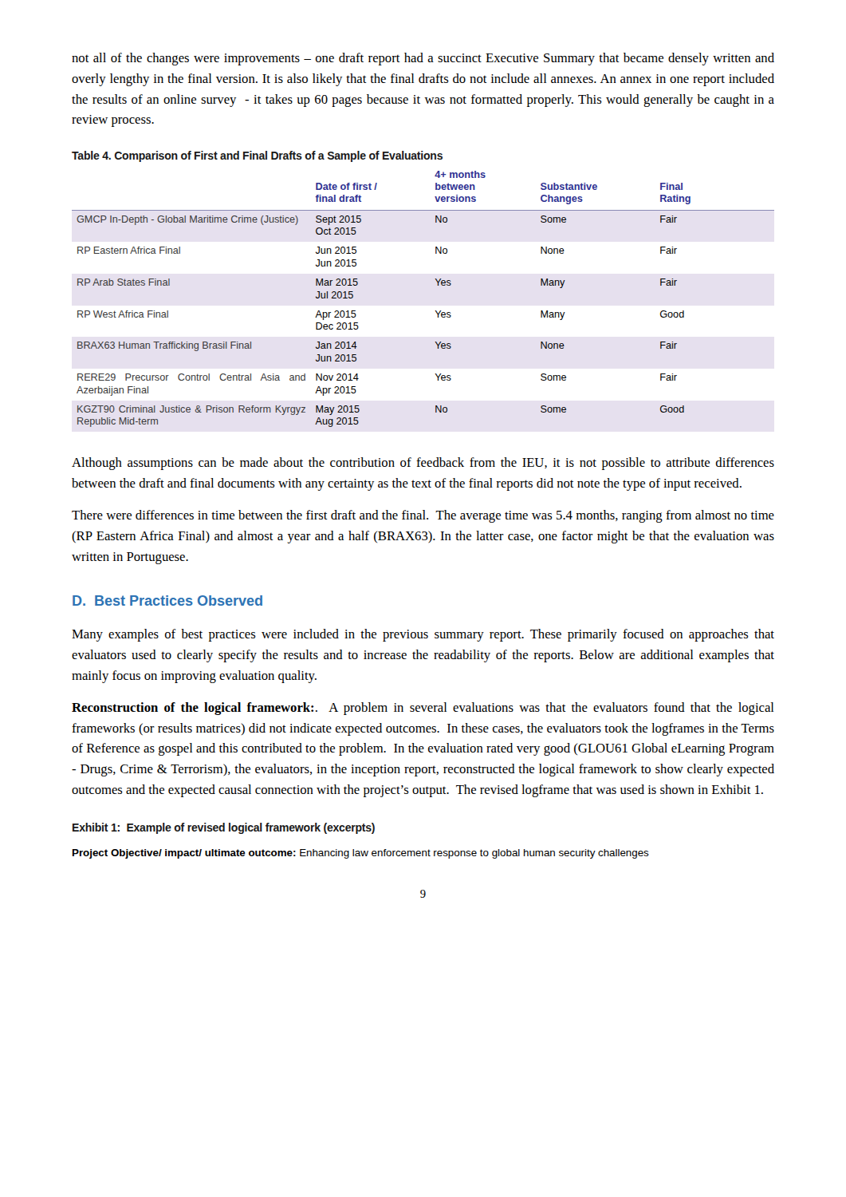not all of the changes were improvements – one draft report had a succinct Executive Summary that became densely written and overly lengthy in the final version. It is also likely that the final drafts do not include all annexes. An annex in one report included the results of an online survey - it takes up 60 pages because it was not formatted properly. This would generally be caught in a review process.
Table 4. Comparison of First and Final Drafts of a Sample of Evaluations
| | Date of first / final draft | 4+ months between versions | Substantive Changes | Final Rating |
| --- | --- | --- | --- | --- |
| GMCP In-Depth - Global Maritime Crime (Justice) | Sept 2015 Oct 2015 | No | Some | Fair |
| RP Eastern Africa Final | Jun 2015 Jun 2015 | No | None | Fair |
| RP Arab States Final | Mar 2015 Jul 2015 | Yes | Many | Fair |
| RP West Africa Final | Apr 2015 Dec 2015 | Yes | Many | Good |
| BRAX63 Human Trafficking Brasil Final | Jan 2014 Jun 2015 | Yes | None | Fair |
| RERE29 Precursor Control Central Asia and Azerbaijan Final | Nov 2014 Apr 2015 | Yes | Some | Fair |
| KGZT90 Criminal Justice & Prison Reform Kyrgyz Republic Mid-term | May 2015 Aug 2015 | No | Some | Good |
Although assumptions can be made about the contribution of feedback from the IEU, it is not possible to attribute differences between the draft and final documents with any certainty as the text of the final reports did not note the type of input received.
There were differences in time between the first draft and the final. The average time was 5.4 months, ranging from almost no time (RP Eastern Africa Final) and almost a year and a half (BRAX63). In the latter case, one factor might be that the evaluation was written in Portuguese.
D. Best Practices Observed
Many examples of best practices were included in the previous summary report. These primarily focused on approaches that evaluators used to clearly specify the results and to increase the readability of the reports. Below are additional examples that mainly focus on improving evaluation quality.
Reconstruction of the logical framework:. A problem in several evaluations was that the evaluators found that the logical frameworks (or results matrices) did not indicate expected outcomes. In these cases, the evaluators took the logframes in the Terms of Reference as gospel and this contributed to the problem. In the evaluation rated very good (GLOU61 Global eLearning Program - Drugs, Crime & Terrorism), the evaluators, in the inception report, reconstructed the logical framework to show clearly expected outcomes and the expected causal connection with the project’s output. The revised logframe that was used is shown in Exhibit 1.
Exhibit 1: Example of revised logical framework (excerpts)
Project Objective/ impact/ ultimate outcome: Enhancing law enforcement response to global human security challenges
9